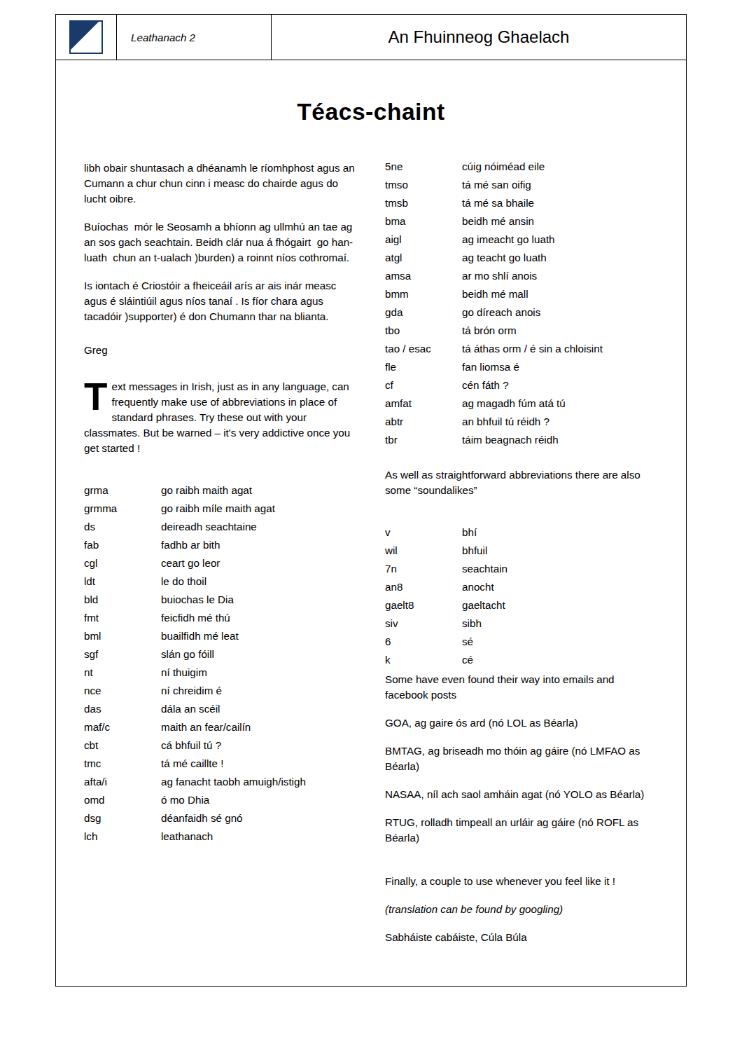Leathanach 2
An Fhuinneog Ghaelach
Téacs-chaint
libh obair shuntasach a dhéanamh le ríomhphost agus an Cumann a chur chun cinn i measc do chairde agus do lucht oibre.
Buíochas mór le Seosamh a bhíonn ag ullmhú an tae ag an sos gach seachtain. Beidh clár nua á fhógairt go han-luath chun an t-ualach )burden) a roinnt níos cothromaí.
Is iontach é Criostóir a fheiceáil arís ar ais inár measc agus é sláintiúil agus níos tanaí . Is fíor chara agus tacadóir )supporter) é don Chumann thar na blianta.
Greg
Text messages in Irish, just as in any language, can frequently make use of abbreviations in place of standard phrases. Try these out with your classmates. But be warned – it's very addictive once you get started !
grma
go raibh maith agat
grmma
go raibh míle maith agat
ds
deireadh seachtaine
fab
fadhb ar bith
cgl
ceart go leor
ldt
le do thoil
bld
buiochas le Dia
fmt
feicfidh mé thú
bml
buailfidh mé leat
sgf
slán go fóill
nt
ní thuigim
nce
ní chreidim é
das
dála an scéil
maf/c
maith an fear/cailín
cbt
cá bhfuil tú ?
tmc
tá mé caillte !
afta/i
ag fanacht taobh amuigh/istigh
omd
ó mo Dhia
dsg
déanfaidh sé gnó
lch
leathanach
5ne
cúig nóiméad eile
tmso
tá mé san oifig
tmsb
tá mé sa bhaile
bma
beidh mé ansin
aigl
ag imeacht go luath
atgl
ag teacht go luath
amsa
ar mo shlí anois
bmm
beidh mé mall
gda
go díreach anois
tbo
tá brón orm
tao / esac
tá áthas orm / é sin a chloisint
fle
fan liomsa é
cf
cén fáth ?
amfat
ag magadh fúm atá tú
abtr
an bhfuil tú réidh ?
tbr
táim beagnach réidh
As well as straightforward abbreviations there are also some “soundalikes”
v
bhí
wil
bhfuil
7n
seachtain
an8
anocht
gaelt8
gaeltacht
siv
sibh
6
sé
k
cé
Some have even found their way into emails and facebook posts
GOA, ag gaire ós ard (nó LOL as Béarla)
BMTAG, ag briseadh mo thóin ag gáire (nó LMFAO as Béarla)
NASAA, níl ach saol amháin agat (nó YOLO as Béarla)
RTUG, rolladh timpeall an urláir ag gáire (nó ROFL as Béarla)
Finally, a couple to use whenever you feel like it !
(translation can be found by googling)
Sabháiste cabáiste, Cúla Búla